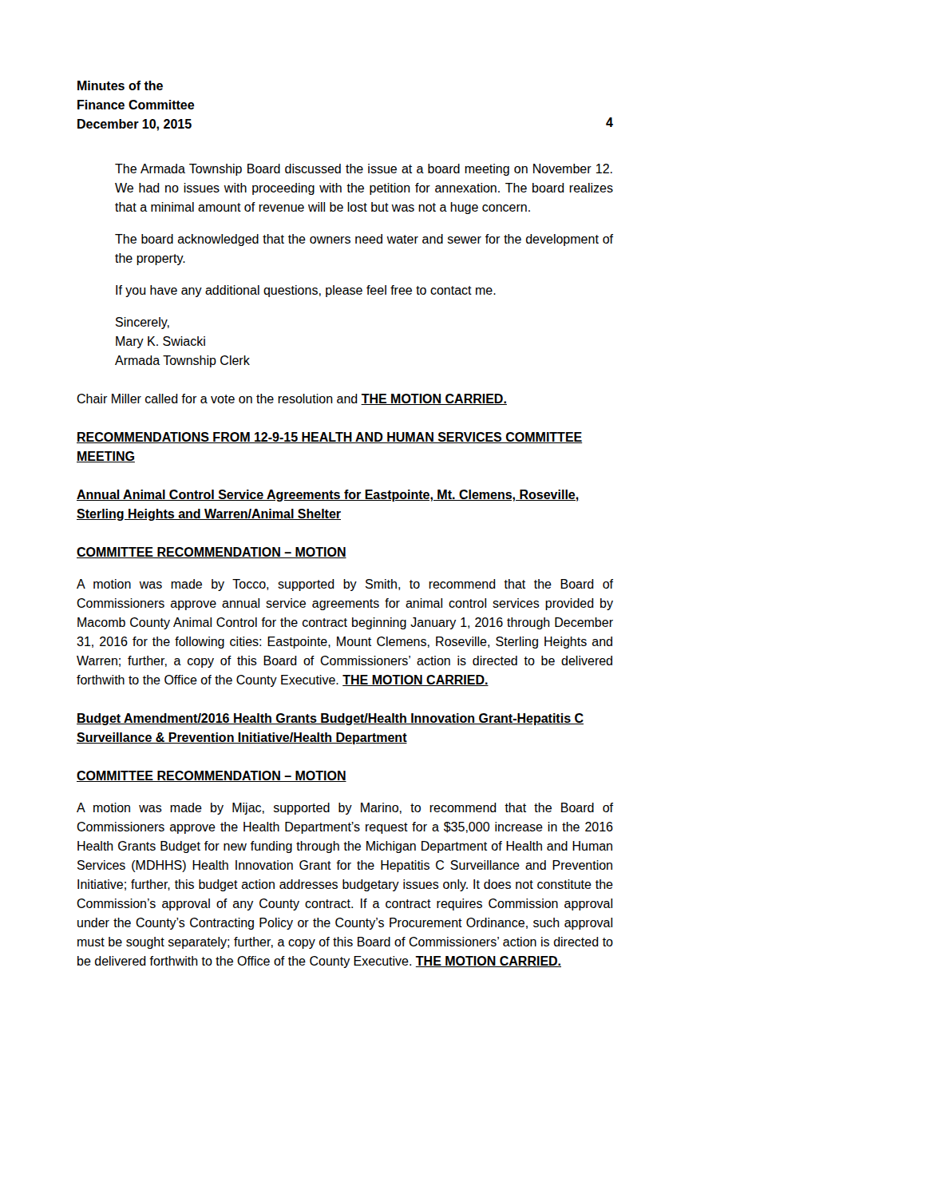Minutes of the
Finance Committee
December 10, 2015 4
The Armada Township Board discussed the issue at a board meeting on November 12. We had no issues with proceeding with the petition for annexation. The board realizes that a minimal amount of revenue will be lost but was not a huge concern.
The board acknowledged that the owners need water and sewer for the development of the property.
If you have any additional questions, please feel free to contact me.
Sincerely,
Mary K. Swiacki
Armada Township Clerk
Chair Miller called for a vote on the resolution and THE MOTION CARRIED.
RECOMMENDATIONS FROM 12-9-15 HEALTH AND HUMAN SERVICES COMMITTEE MEETING
Annual Animal Control Service Agreements for Eastpointe, Mt. Clemens, Roseville, Sterling Heights and Warren/Animal Shelter
COMMITTEE RECOMMENDATION – MOTION
A motion was made by Tocco, supported by Smith, to recommend that the Board of Commissioners approve annual service agreements for animal control services provided by Macomb County Animal Control for the contract beginning January 1, 2016 through December 31, 2016 for the following cities: Eastpointe, Mount Clemens, Roseville, Sterling Heights and Warren; further, a copy of this Board of Commissioners’ action is directed to be delivered forthwith to the Office of the County Executive. THE MOTION CARRIED.
Budget Amendment/2016 Health Grants Budget/Health Innovation Grant-Hepatitis C Surveillance & Prevention Initiative/Health Department
COMMITTEE RECOMMENDATION – MOTION
A motion was made by Mijac, supported by Marino, to recommend that the Board of Commissioners approve the Health Department’s request for a $35,000 increase in the 2016 Health Grants Budget for new funding through the Michigan Department of Health and Human Services (MDHHS) Health Innovation Grant for the Hepatitis C Surveillance and Prevention Initiative; further, this budget action addresses budgetary issues only. It does not constitute the Commission’s approval of any County contract. If a contract requires Commission approval under the County’s Contracting Policy or the County’s Procurement Ordinance, such approval must be sought separately; further, a copy of this Board of Commissioners’ action is directed to be delivered forthwith to the Office of the County Executive. THE MOTION CARRIED.